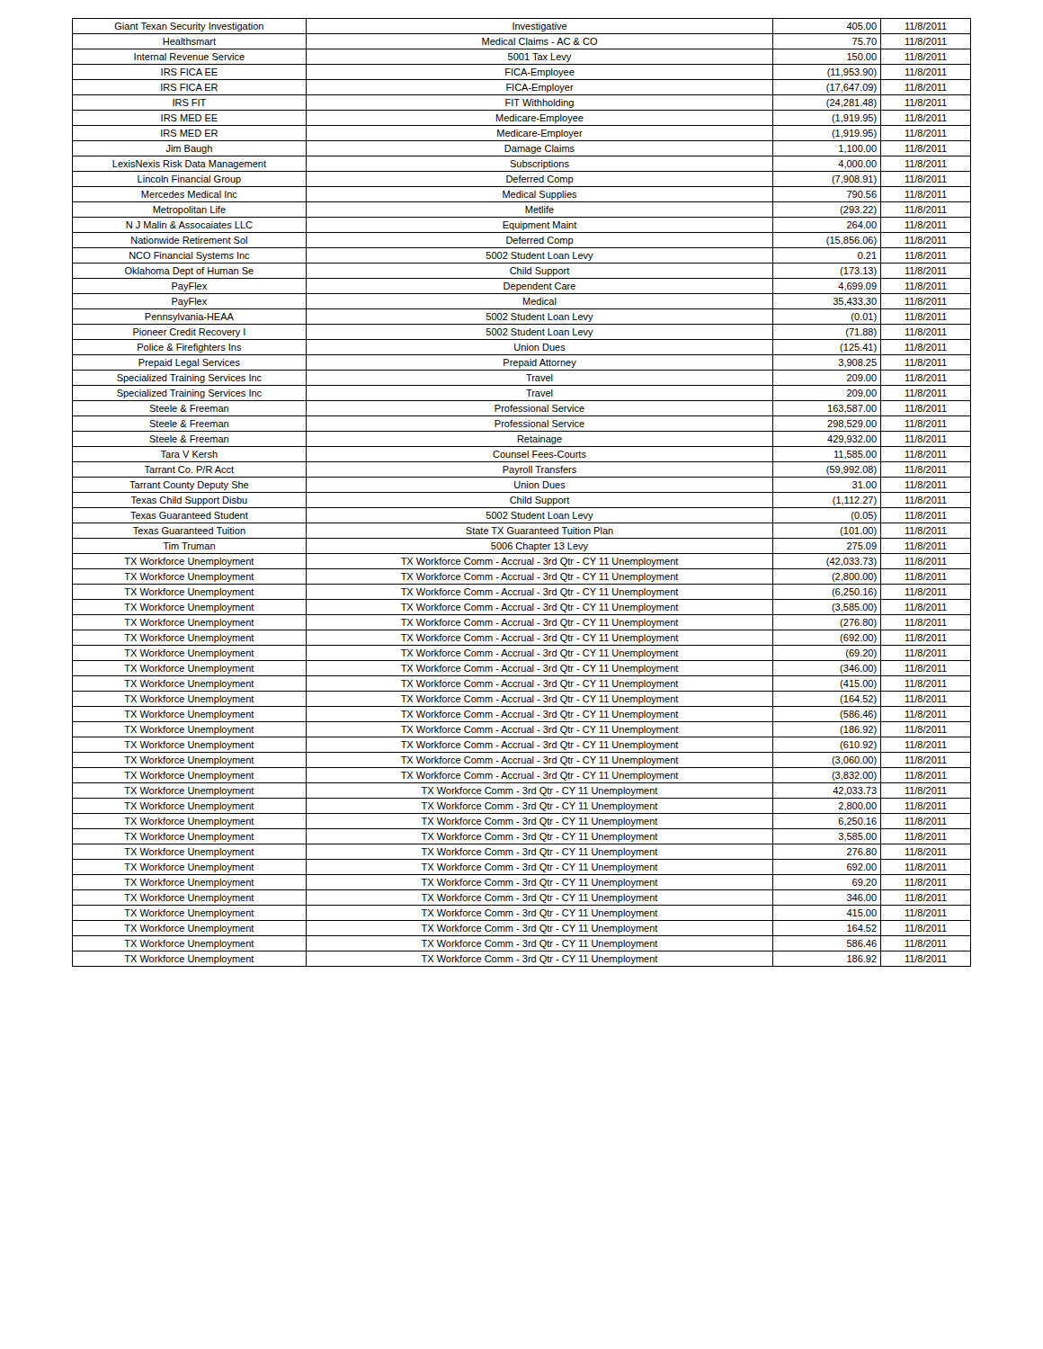| Giant Texan Security Investigation | Investigative | 405.00 | 11/8/2011 |
| Healthsmart | Medical Claims - AC & CO | 75.70 | 11/8/2011 |
| Internal Revenue Service | 5001 Tax Levy | 150.00 | 11/8/2011 |
| IRS FICA EE | FICA-Employee | (11,953.90) | 11/8/2011 |
| IRS FICA ER | FICA-Employer | (17,647.09) | 11/8/2011 |
| IRS FIT | FIT Withholding | (24,281.48) | 11/8/2011 |
| IRS MED EE | Medicare-Employee | (1,919.95) | 11/8/2011 |
| IRS MED ER | Medicare-Employer | (1,919.95) | 11/8/2011 |
| Jim Baugh | Damage Claims | 1,100.00 | 11/8/2011 |
| LexisNexis Risk Data Management | Subscriptions | 4,000.00 | 11/8/2011 |
| Lincoln Financial Group | Deferred Comp | (7,908.91) | 11/8/2011 |
| Mercedes Medical Inc | Medical Supplies | 790.56 | 11/8/2011 |
| Metropolitan Life | Metlife | (293.22) | 11/8/2011 |
| N J Malin & Assocaiates LLC | Equipment Maint | 264.00 | 11/8/2011 |
| Nationwide Retirement Sol | Deferred Comp | (15,856.06) | 11/8/2011 |
| NCO Financial Systems Inc | 5002 Student Loan Levy | 0.21 | 11/8/2011 |
| Oklahoma Dept of Human Se | Child Support | (173.13) | 11/8/2011 |
| PayFlex | Dependent Care | 4,699.09 | 11/8/2011 |
| PayFlex | Medical | 35,433.30 | 11/8/2011 |
| Pennsylvania-HEAA | 5002 Student Loan Levy | (0.01) | 11/8/2011 |
| Pioneer Credit Recovery I | 5002 Student Loan Levy | (71.88) | 11/8/2011 |
| Police & Firefighters Ins | Union Dues | (125.41) | 11/8/2011 |
| Prepaid Legal Services | Prepaid Attorney | 3,908.25 | 11/8/2011 |
| Specialized Training Services Inc | Travel | 209.00 | 11/8/2011 |
| Specialized Training Services Inc | Travel | 209.00 | 11/8/2011 |
| Steele & Freeman | Professional Service | 163,587.00 | 11/8/2011 |
| Steele & Freeman | Professional Service | 298,529.00 | 11/8/2011 |
| Steele & Freeman | Retainage | 429,932.00 | 11/8/2011 |
| Tara V Kersh | Counsel Fees-Courts | 11,585.00 | 11/8/2011 |
| Tarrant Co. P/R Acct | Payroll Transfers | (59,992.08) | 11/8/2011 |
| Tarrant County Deputy She | Union Dues | 31.00 | 11/8/2011 |
| Texas Child Support Disbu | Child Support | (1,112.27) | 11/8/2011 |
| Texas Guaranteed Student | 5002 Student Loan Levy | (0.05) | 11/8/2011 |
| Texas Guaranteed Tuition | State TX Guaranteed Tuition Plan | (101.00) | 11/8/2011 |
| Tim Truman | 5006 Chapter 13 Levy | 275.09 | 11/8/2011 |
| TX Workforce Unemployment | TX Workforce Comm - Accrual - 3rd Qtr - CY 11 Unemployment | (42,033.73) | 11/8/2011 |
| TX Workforce Unemployment | TX Workforce Comm - Accrual - 3rd Qtr - CY 11 Unemployment | (2,800.00) | 11/8/2011 |
| TX Workforce Unemployment | TX Workforce Comm - Accrual - 3rd Qtr - CY 11 Unemployment | (6,250.16) | 11/8/2011 |
| TX Workforce Unemployment | TX Workforce Comm - Accrual - 3rd Qtr - CY 11 Unemployment | (3,585.00) | 11/8/2011 |
| TX Workforce Unemployment | TX Workforce Comm - Accrual - 3rd Qtr - CY 11 Unemployment | (276.80) | 11/8/2011 |
| TX Workforce Unemployment | TX Workforce Comm - Accrual - 3rd Qtr - CY 11 Unemployment | (692.00) | 11/8/2011 |
| TX Workforce Unemployment | TX Workforce Comm - Accrual - 3rd Qtr - CY 11 Unemployment | (69.20) | 11/8/2011 |
| TX Workforce Unemployment | TX Workforce Comm - Accrual - 3rd Qtr - CY 11 Unemployment | (346.00) | 11/8/2011 |
| TX Workforce Unemployment | TX Workforce Comm - Accrual - 3rd Qtr - CY 11 Unemployment | (415.00) | 11/8/2011 |
| TX Workforce Unemployment | TX Workforce Comm - Accrual - 3rd Qtr - CY 11 Unemployment | (164.52) | 11/8/2011 |
| TX Workforce Unemployment | TX Workforce Comm - Accrual - 3rd Qtr - CY 11 Unemployment | (586.46) | 11/8/2011 |
| TX Workforce Unemployment | TX Workforce Comm - Accrual - 3rd Qtr - CY 11 Unemployment | (186.92) | 11/8/2011 |
| TX Workforce Unemployment | TX Workforce Comm - Accrual - 3rd Qtr - CY 11 Unemployment | (610.92) | 11/8/2011 |
| TX Workforce Unemployment | TX Workforce Comm - Accrual - 3rd Qtr - CY 11 Unemployment | (3,060.00) | 11/8/2011 |
| TX Workforce Unemployment | TX Workforce Comm - Accrual - 3rd Qtr - CY 11 Unemployment | (3,832.00) | 11/8/2011 |
| TX Workforce Unemployment | TX Workforce Comm - 3rd Qtr - CY 11 Unemployment | 42,033.73 | 11/8/2011 |
| TX Workforce Unemployment | TX Workforce Comm - 3rd Qtr - CY 11 Unemployment | 2,800.00 | 11/8/2011 |
| TX Workforce Unemployment | TX Workforce Comm - 3rd Qtr - CY 11 Unemployment | 6,250.16 | 11/8/2011 |
| TX Workforce Unemployment | TX Workforce Comm - 3rd Qtr - CY 11 Unemployment | 3,585.00 | 11/8/2011 |
| TX Workforce Unemployment | TX Workforce Comm - 3rd Qtr - CY 11 Unemployment | 276.80 | 11/8/2011 |
| TX Workforce Unemployment | TX Workforce Comm - 3rd Qtr - CY 11 Unemployment | 692.00 | 11/8/2011 |
| TX Workforce Unemployment | TX Workforce Comm - 3rd Qtr - CY 11 Unemployment | 69.20 | 11/8/2011 |
| TX Workforce Unemployment | TX Workforce Comm - 3rd Qtr - CY 11 Unemployment | 346.00 | 11/8/2011 |
| TX Workforce Unemployment | TX Workforce Comm - 3rd Qtr - CY 11 Unemployment | 415.00 | 11/8/2011 |
| TX Workforce Unemployment | TX Workforce Comm - 3rd Qtr - CY 11 Unemployment | 164.52 | 11/8/2011 |
| TX Workforce Unemployment | TX Workforce Comm - 3rd Qtr - CY 11 Unemployment | 586.46 | 11/8/2011 |
| TX Workforce Unemployment | TX Workforce Comm - 3rd Qtr - CY 11 Unemployment | 186.92 | 11/8/2011 |